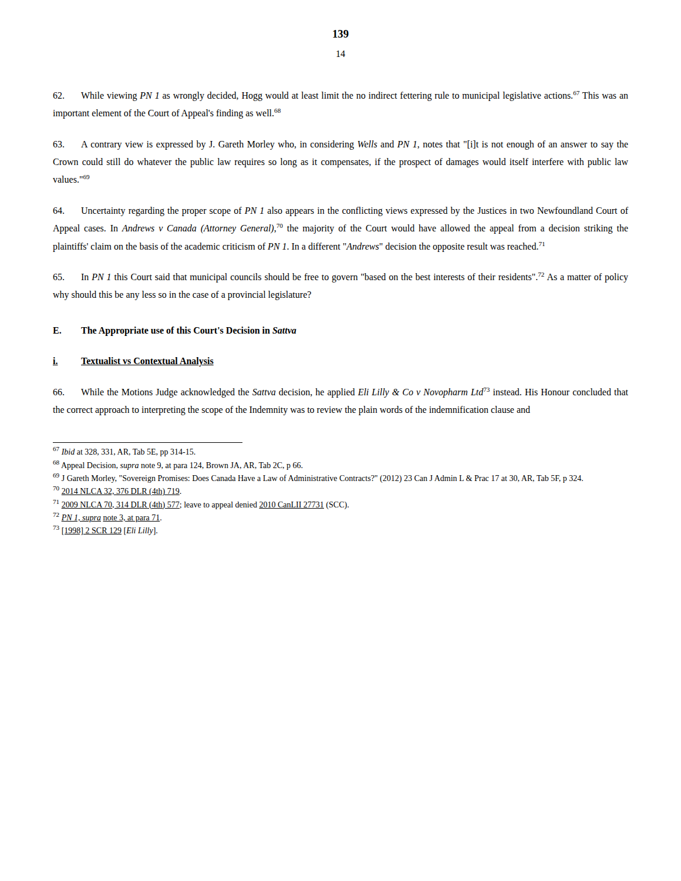139
14
62. While viewing PN 1 as wrongly decided, Hogg would at least limit the no indirect fettering rule to municipal legislative actions.67 This was an important element of the Court of Appeal's finding as well.68
63. A contrary view is expressed by J. Gareth Morley who, in considering Wells and PN 1, notes that "[i]t is not enough of an answer to say the Crown could still do whatever the public law requires so long as it compensates, if the prospect of damages would itself interfere with public law values."69
64. Uncertainty regarding the proper scope of PN 1 also appears in the conflicting views expressed by the Justices in two Newfoundland Court of Appeal cases. In Andrews v Canada (Attorney General),70 the majority of the Court would have allowed the appeal from a decision striking the plaintiffs' claim on the basis of the academic criticism of PN 1. In a different "Andrews" decision the opposite result was reached.71
65. In PN 1 this Court said that municipal councils should be free to govern "based on the best interests of their residents".72 As a matter of policy why should this be any less so in the case of a provincial legislature?
E. The Appropriate use of this Court's Decision in Sattva
i. Textualist vs Contextual Analysis
66. While the Motions Judge acknowledged the Sattva decision, he applied Eli Lilly & Co v Novopharm Ltd73 instead. His Honour concluded that the correct approach to interpreting the scope of the Indemnity was to review the plain words of the indemnification clause and
67 Ibid at 328, 331, AR, Tab 5E, pp 314-15.
68 Appeal Decision, supra note 9, at para 124, Brown JA, AR, Tab 2C, p 66.
69 J Gareth Morley, "Sovereign Promises: Does Canada Have a Law of Administrative Contracts?" (2012) 23 Can J Admin L & Prac 17 at 30, AR, Tab 5F, p 324.
70 2014 NLCA 32, 376 DLR (4th) 719.
71 2009 NLCA 70, 314 DLR (4th) 577; leave to appeal denied 2010 CanLII 27731 (SCC).
72 PN 1, supra note 3, at para 71.
73 [1998] 2 SCR 129 [Eli Lilly].